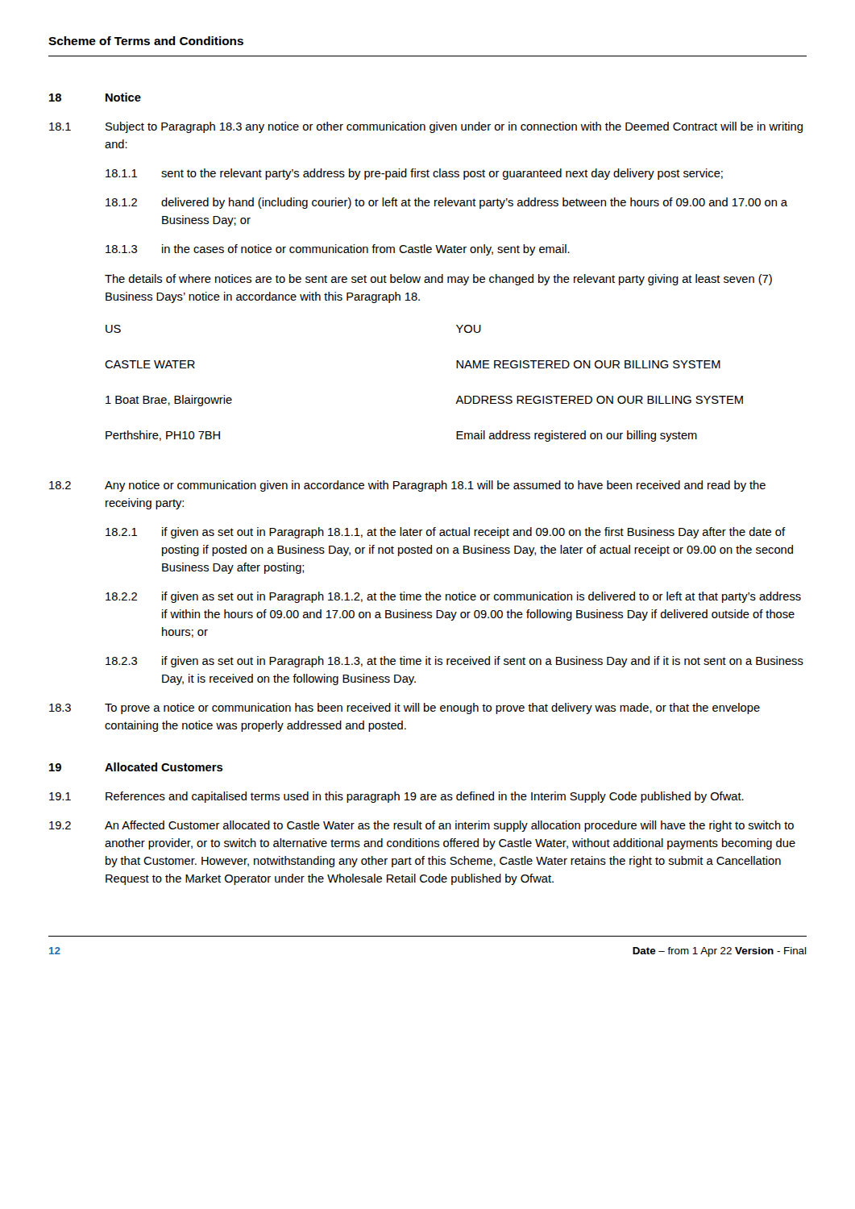Scheme of Terms and Conditions
18
Notice
18.1
Subject to Paragraph 18.3 any notice or other communication given under or in connection with the Deemed Contract will be in writing and:
18.1.1
sent to the relevant party’s address by pre-paid first class post or guaranteed next day delivery post service;
18.1.2
delivered by hand (including courier) to or left at the relevant party’s address between the hours of 09.00 and 17.00 on a Business Day; or
18.1.3
in the cases of notice or communication from Castle Water only, sent by email.
The details of where notices are to be sent are set out below and may be changed by the relevant party giving at least seven (7) Business Days’ notice in accordance with this Paragraph 18.
| US | YOU |
| CASTLE WATER | NAME REGISTERED ON OUR BILLING SYSTEM |
| 1 Boat Brae, Blairgowrie | ADDRESS REGISTERED ON OUR BILLING SYSTEM |
| Perthshire, PH10 7BH | Email address registered on our billing system |
18.2
Any notice or communication given in accordance with Paragraph 18.1 will be assumed to have been received and read by the receiving party:
18.2.1
if given as set out in Paragraph 18.1.1, at the later of actual receipt and 09.00 on the first Business Day after the date of posting if posted on a Business Day, or if not posted on a Business Day, the later of actual receipt or 09.00 on the second Business Day after posting;
18.2.2
if given as set out in Paragraph 18.1.2, at the time the notice or communication is delivered to or left at that party’s address if within the hours of 09.00 and 17.00 on a Business Day or 09.00 the following Business Day if delivered outside of those hours; or
18.2.3
if given as set out in Paragraph 18.1.3, at the time it is received if sent on a Business Day and if it is not sent on a Business Day, it is received on the following Business Day.
18.3
To prove a notice or communication has been received it will be enough to prove that delivery was made, or that the envelope containing the notice was properly addressed and posted.
19
Allocated Customers
19.1
References and capitalised terms used in this paragraph 19 are as defined in the Interim Supply Code published by Ofwat.
19.2
An Affected Customer allocated to Castle Water as the result of an interim supply allocation procedure will have the right to switch to another provider, or to switch to alternative terms and conditions offered by Castle Water, without additional payments becoming due by that Customer. However, notwithstanding any other part of this Scheme, Castle Water retains the right to submit a Cancellation Request to the Market Operator under the Wholesale Retail Code published by Ofwat.
12
Date – from 1 Apr 22 Version - Final